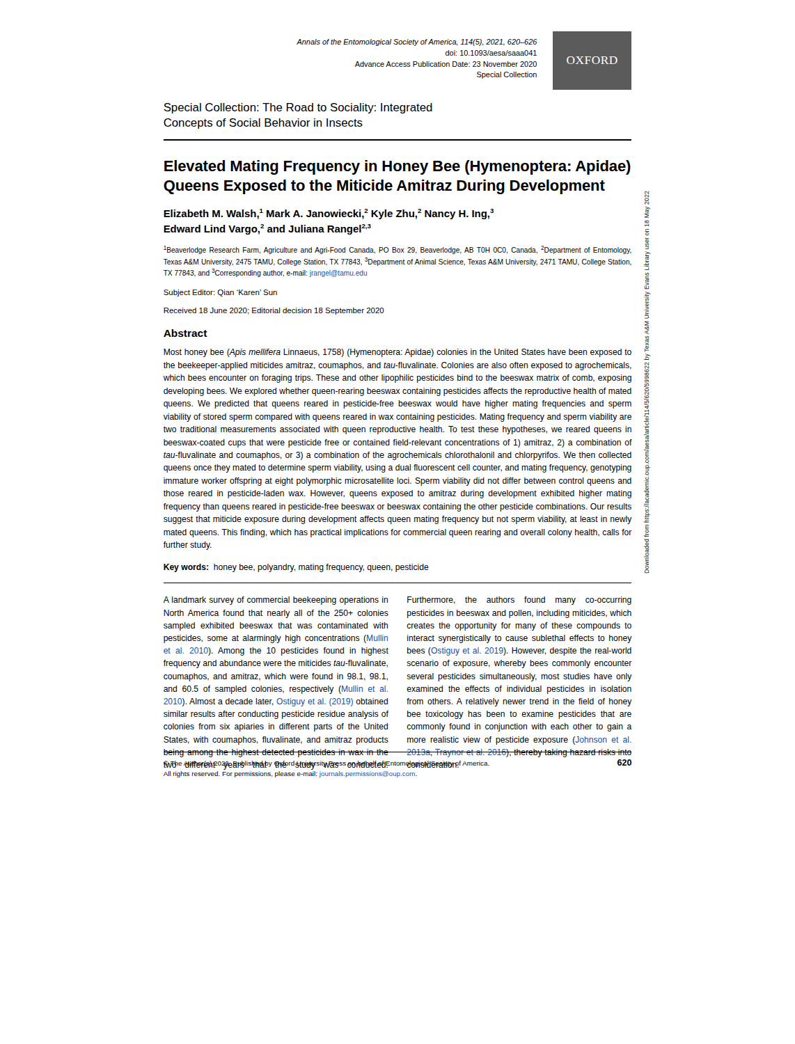Downloaded from https://academic.oup.com/aesa/article/114/5/620/5998622 by Texas A&M University Evans Library user on 18 May 2022
Annals of the Entomological Society of America, 114(5), 2021, 620–626
doi: 10.1093/aesa/saaa041
Advance Access Publication Date: 23 November 2020
Special Collection
OXFORD
Special Collection: The Road to Sociality: Integrated
Concepts of Social Behavior in Insects
Elevated Mating Frequency in Honey Bee (Hymenoptera: Apidae) Queens Exposed to the Miticide Amitraz During Development
Elizabeth M. Walsh,1 Mark A. Janowiecki,2 Kyle Zhu,2 Nancy H. Ing,3
Edward Lind Vargo,2 and Juliana Rangel2,3
1Beaverlodge Research Farm, Agriculture and Agri-Food Canada, PO Box 29, Beaverlodge, AB T0H 0C0, Canada, 2Department of Entomology, Texas A&M University, 2475 TAMU, College Station, TX 77843, 3Department of Animal Science, Texas A&M University, 2471 TAMU, College Station, TX 77843, and 3Corresponding author, e-mail: jrangel@tamu.edu
Subject Editor: Qian ‘Karen’ Sun
Received 18 June 2020; Editorial decision 18 September 2020
Abstract
Most honey bee (Apis mellifera Linnaeus, 1758) (Hymenoptera: Apidae) colonies in the United States have been exposed to the beekeeper-applied miticides amitraz, coumaphos, and tau-fluvalinate. Colonies are also often exposed to agrochemicals, which bees encounter on foraging trips. These and other lipophilic pesticides bind to the beeswax matrix of comb, exposing developing bees. We explored whether queen-rearing beeswax containing pesticides affects the reproductive health of mated queens. We predicted that queens reared in pesticide-free beeswax would have higher mating frequencies and sperm viability of stored sperm compared with queens reared in wax containing pesticides. Mating frequency and sperm viability are two traditional measurements associated with queen reproductive health. To test these hypotheses, we reared queens in beeswax-coated cups that were pesticide free or contained field-relevant concentrations of 1) amitraz, 2) a combination of tau-fluvalinate and coumaphos, or 3) a combination of the agrochemicals chlorothalonil and chlorpyrifos. We then collected queens once they mated to determine sperm viability, using a dual fluorescent cell counter, and mating frequency, genotyping immature worker offspring at eight polymorphic microsatellite loci. Sperm viability did not differ between control queens and those reared in pesticide-laden wax. However, queens exposed to amitraz during development exhibited higher mating frequency than queens reared in pesticide-free beeswax or beeswax containing the other pesticide combinations. Our results suggest that miticide exposure during development affects queen mating frequency but not sperm viability, at least in newly mated queens. This finding, which has practical implications for commercial queen rearing and overall colony health, calls for further study.
Key words: honey bee, polyandry, mating frequency, queen, pesticide
A landmark survey of commercial beekeeping operations in North America found that nearly all of the 250+ colonies sampled exhibited beeswax that was contaminated with pesticides, some at alarmingly high concentrations (Mullin et al. 2010). Among the 10 pesticides found in highest frequency and abundance were the miticides tau-fluvalinate, coumaphos, and amitraz, which were found in 98.1, 98.1, and 60.5 of sampled colonies, respectively (Mullin et al. 2010). Almost a decade later, Ostiguy et al. (2019) obtained similar results after conducting pesticide residue analysis of colonies from six apiaries in different parts of the United States, with coumaphos, fluvalinate, and amitraz products being among the highest detected pesticides in wax in the two different years that the study was conducted. Furthermore, the authors found many co-occurring pesticides in beeswax and pollen, including miticides, which creates the opportunity for many of these compounds to interact synergistically to cause sublethal effects to honey bees (Ostiguy et al. 2019). However, despite the real-world scenario of exposure, whereby bees commonly encounter several pesticides simultaneously, most studies have only examined the effects of individual pesticides in isolation from others. A relatively newer trend in the field of honey bee toxicology has been to examine pesticides that are commonly found in conjunction with each other to gain a more realistic view of pesticide exposure (Johnson et al. 2013a, Traynor et al. 2016), thereby taking hazard risks into consideration.
© The Author(s) 2020. Published by Oxford University Press on behalf of Entomological Society of America.
620
All rights reserved. For permissions, please e-mail: journals.permissions@oup.com.